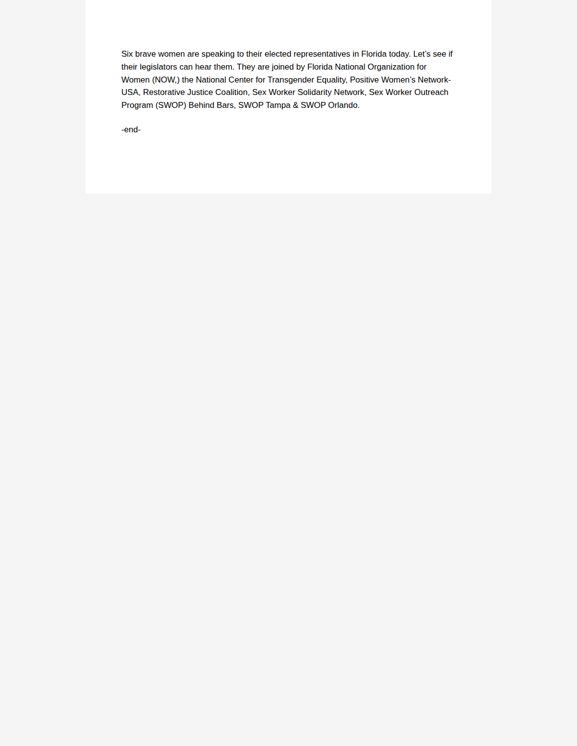Six brave women are speaking to their elected representatives in Florida today. Let’s see if their legislators can hear them. They are joined by Florida National Organization for Women (NOW,) the National Center for Transgender Equality, Positive Women’s Network-USA, Restorative Justice Coalition, Sex Worker Solidarity Network, Sex Worker Outreach Program (SWOP) Behind Bars, SWOP Tampa & SWOP Orlando.
-end-